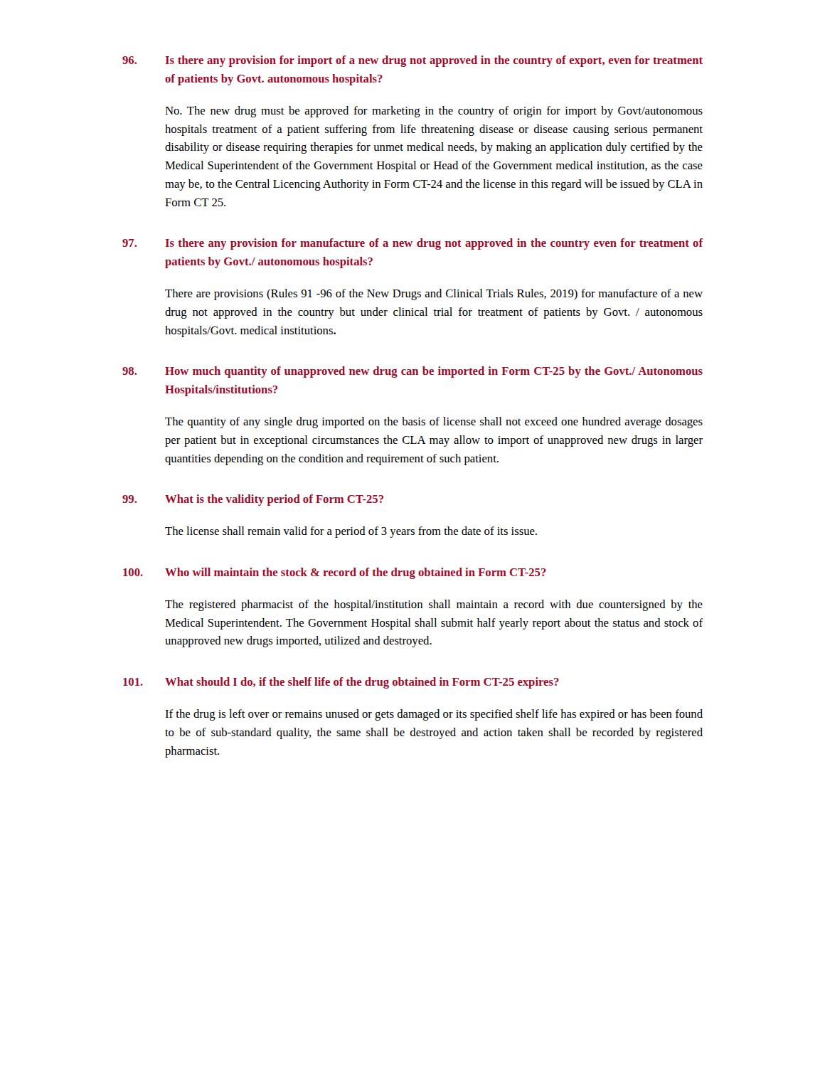96.
Is there any provision for import of a new drug not approved in the country of export, even for treatment of patients by Govt. autonomous hospitals?
No. The new drug must be approved for marketing in the country of origin for import by Govt/autonomous hospitals treatment of a patient suffering from life threatening disease or disease causing serious permanent disability or disease requiring therapies for unmet medical needs, by making an application duly certified by the Medical Superintendent of the Government Hospital or Head of the Government medical institution, as the case may be, to the Central Licencing Authority in Form CT-24 and the license in this regard will be issued by CLA in Form CT 25.
97.
Is there any provision for manufacture of a new drug not approved in the country even for treatment of patients by Govt./ autonomous hospitals?
There are provisions (Rules 91 -96 of the New Drugs and Clinical Trials Rules, 2019) for manufacture of a new drug not approved in the country but under clinical trial for treatment of patients by Govt. / autonomous hospitals/Govt. medical institutions.
98.
How much quantity of unapproved new drug can be imported in Form CT-25 by the Govt./ Autonomous Hospitals/institutions?
The quantity of any single drug imported on the basis of license shall not exceed one hundred average dosages per patient but in exceptional circumstances the CLA may allow to import of unapproved new drugs in larger quantities depending on the condition and requirement of such patient.
99.
What is the validity period of Form CT-25?
The license shall remain valid for a period of 3 years from the date of its issue.
100.
Who will maintain the stock & record of the drug obtained in Form CT-25?
The registered pharmacist of the hospital/institution shall maintain a record with due countersigned by the Medical Superintendent. The Government Hospital shall submit half yearly report about the status and stock of unapproved new drugs imported, utilized and destroyed.
101.
What should I do, if the shelf life of the drug obtained in Form CT-25 expires?
If the drug is left over or remains unused or gets damaged or its specified shelf life has expired or has been found to be of sub-standard quality, the same shall be destroyed and action taken shall be recorded by registered pharmacist.